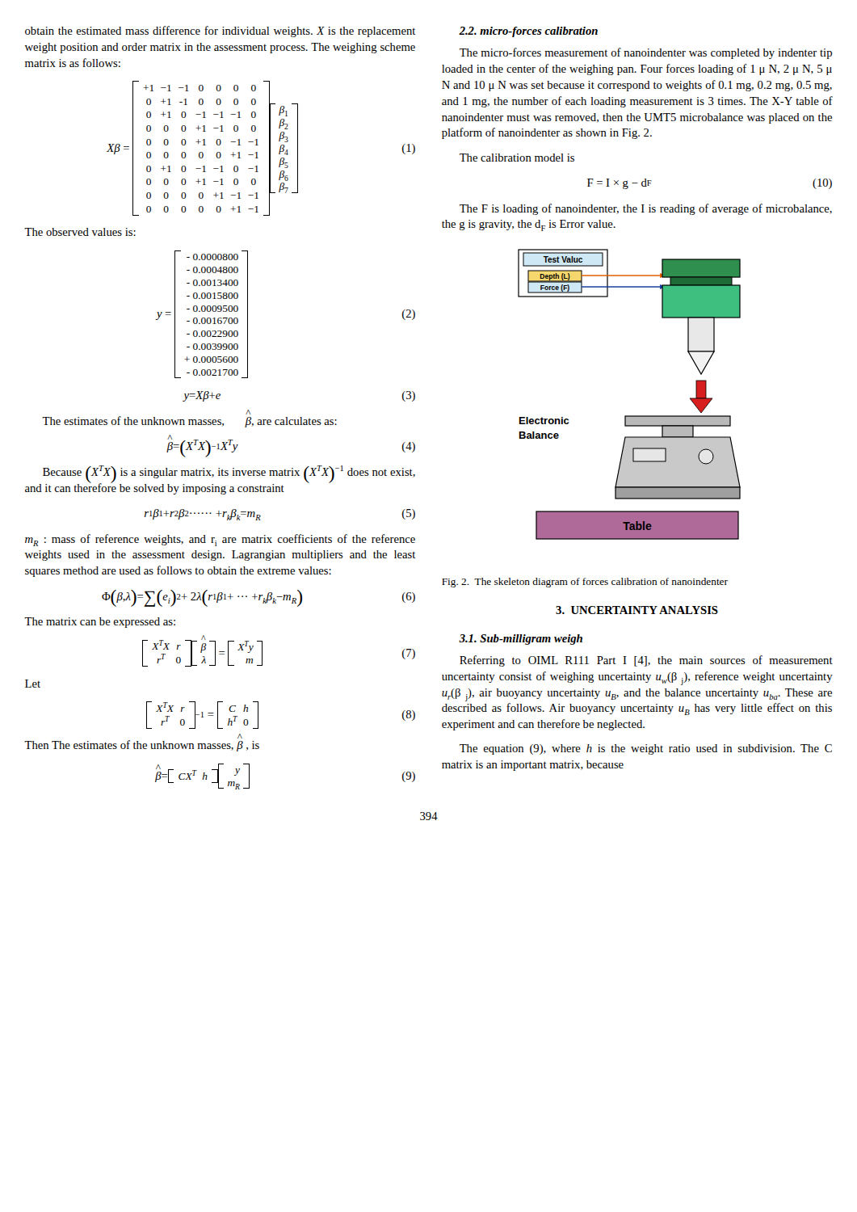obtain the estimated mass difference for individual weights. X is the replacement weight position and order matrix in the assessment process. The weighing scheme matrix is as follows:
Xβ =
| +1 | −1 | −1 | 0 | 0 | 0 | 0 |
| 0 | +1 | -1 | 0 | 0 | 0 | 0 |
| 0 | +1 | 0 | −1 | −1 | −1 | 0 |
| 0 | 0 | 0 | +1 | −1 | 0 | 0 |
| 0 | 0 | 0 | +1 | 0 | −1 | −1 |
| 0 | 0 | 0 | 0 | 0 | +1 | −1 |
| 0 | +1 | 0 | −1 | −1 | 0 | −1 |
| 0 | 0 | 0 | +1 | −1 | 0 | 0 |
| 0 | 0 | 0 | 0 | +1 | −1 | −1 |
| 0 | 0 | 0 | 0 | 0 | +1 | −1 |
| β 1 |
| β 2 |
| β 3 |
| β 4 |
| β 5 |
| β 6 |
| β 7 |
(1)
The observed values is:
y =
| - 0.0000800 |
| - 0.0004800 |
| - 0.0013400 |
| - 0.0015800 |
| - 0.0009500 |
| - 0.0016700 |
| - 0.0022900 |
| - 0.0039900 |
| + 0.0005600 |
| - 0.0021700 |
(2)
y = Xβ + e
(3)
The estimates of the unknown masses, β, are calculates as:
β = (XTX)−1XTy
(4)
Because (XTX) is a singular matrix, its inverse matrix (XTX)−1 does not exist, and it can therefore be solved by imposing a constraint
r1β1 + r2β2 ······ + rkβk = mR
(5)
mR : mass of reference weights, and ri are matrix coefficients of the reference weights used in the assessment design. Lagrangian multipliers and the least squares method are used as follows to obtain the extreme values:
Φ(β,λ) = ∑(ei)2 + 2λ(r1β1 + ··· + rkβk − mR)
(6)
The matrix can be expressed as:
| X T X | r |
| r T | 0 |
| β |
| λ |
=
| X T y |
| m |
(7)
Let
| X T X | r |
| r T | 0 |
−1 =
| C | h |
| h T | 0 |
(8)
Then The estimates of the unknown masses, β , is
β =
| CX T | h |
| y |
| m R |
(9)
2.2. micro-forces calibration
The micro-forces measurement of nanoindenter was completed by indenter tip loaded in the center of the weighing pan. Four forces loading of 1 μ N, 2 μ N, 5 μ N and 10 μ N was set because it correspond to weights of 0.1 mg, 0.2 mg, 0.5 mg, and 1 mg, the number of each loading measurement is 3 times. The X-Y table of nanoindenter must was removed, then the UMT5 microbalance was placed on the platform of nanoindenter as shown in Fig. 2.
The calibration model is
F = I × g − dF
(10)
The F is loading of nanoindenter, the I is reading of average of microbalance, the g is gravity, the dF is Error value.
Test Valuc Depth (L) Force (F) Electronic Balance Table
Fig. 2. The skeleton diagram of forces calibration of nanoindenter
3. Uncertainty Analysis
3.1. Sub-milligram weigh
Referring to OIML R111 Part I [4], the main sources of measurement uncertainty consist of weighing uncertainty uw(β j), reference weight uncertainty ur(β j), air buoyancy uncertainty uB, and the balance uncertainty uba. These are described as follows. Air buoyancy uncertainty uB has very little effect on this experiment and can therefore be neglected.
The equation (9), where h is the weight ratio used in subdivision. The C matrix is an important matrix, because
394